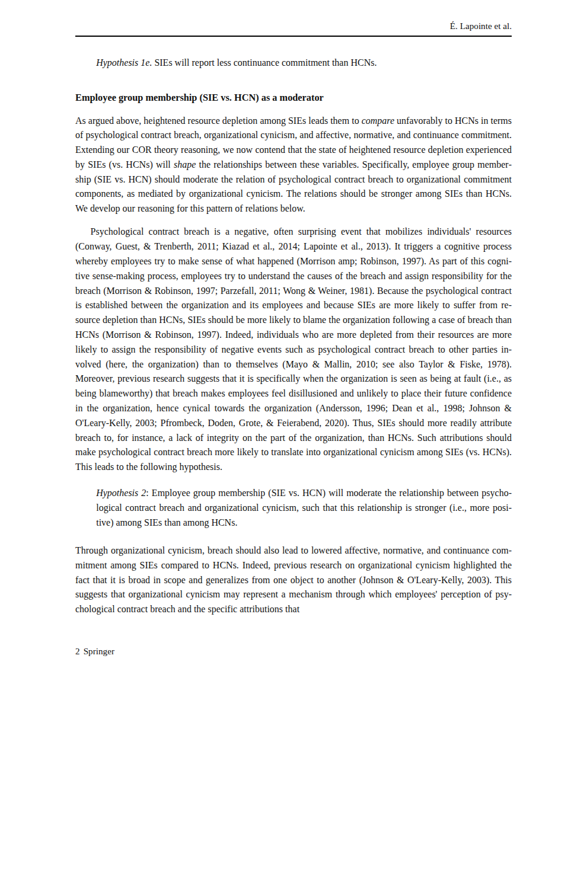É. Lapointe et al.
Hypothesis 1e. SIEs will report less continuance commitment than HCNs.
Employee group membership (SIE vs. HCN) as a moderator
As argued above, heightened resource depletion among SIEs leads them to compare unfavorably to HCNs in terms of psychological contract breach, organizational cynicism, and affective, normative, and continuance commitment. Extending our COR theory reasoning, we now contend that the state of heightened resource depletion experienced by SIEs (vs. HCNs) will shape the relationships between these variables. Specifically, employee group membership (SIE vs. HCN) should moderate the relation of psychological contract breach to organizational commitment components, as mediated by organizational cynicism. The relations should be stronger among SIEs than HCNs. We develop our reasoning for this pattern of relations below.
Psychological contract breach is a negative, often surprising event that mobilizes individuals' resources (Conway, Guest, & Trenberth, 2011; Kiazad et al., 2014; Lapointe et al., 2013). It triggers a cognitive process whereby employees try to make sense of what happened (Morrison amp; Robinson, 1997). As part of this cognitive sense-making process, employees try to understand the causes of the breach and assign responsibility for the breach (Morrison & Robinson, 1997; Parzefall, 2011; Wong & Weiner, 1981). Because the psychological contract is established between the organization and its employees and because SIEs are more likely to suffer from resource depletion than HCNs, SIEs should be more likely to blame the organization following a case of breach than HCNs (Morrison & Robinson, 1997). Indeed, individuals who are more depleted from their resources are more likely to assign the responsibility of negative events such as psychological contract breach to other parties involved (here, the organization) than to themselves (Mayo & Mallin, 2010; see also Taylor & Fiske, 1978). Moreover, previous research suggests that it is specifically when the organization is seen as being at fault (i.e., as being blameworthy) that breach makes employees feel disillusioned and unlikely to place their future confidence in the organization, hence cynical towards the organization (Andersson, 1996; Dean et al., 1998; Johnson & O'Leary-Kelly, 2003; Pfrombeck, Doden, Grote, & Feierabend, 2020). Thus, SIEs should more readily attribute breach to, for instance, a lack of integrity on the part of the organization, than HCNs. Such attributions should make psychological contract breach more likely to translate into organizational cynicism among SIEs (vs. HCNs). This leads to the following hypothesis.
Hypothesis 2: Employee group membership (SIE vs. HCN) will moderate the relationship between psychological contract breach and organizational cynicism, such that this relationship is stronger (i.e., more positive) among SIEs than among HCNs.
Through organizational cynicism, breach should also lead to lowered affective, normative, and continuance commitment among SIEs compared to HCNs. Indeed, previous research on organizational cynicism highlighted the fact that it is broad in scope and generalizes from one object to another (Johnson & O'Leary-Kelly, 2003). This suggests that organizational cynicism may represent a mechanism through which employees' perception of psychological contract breach and the specific attributions that
2 Springer